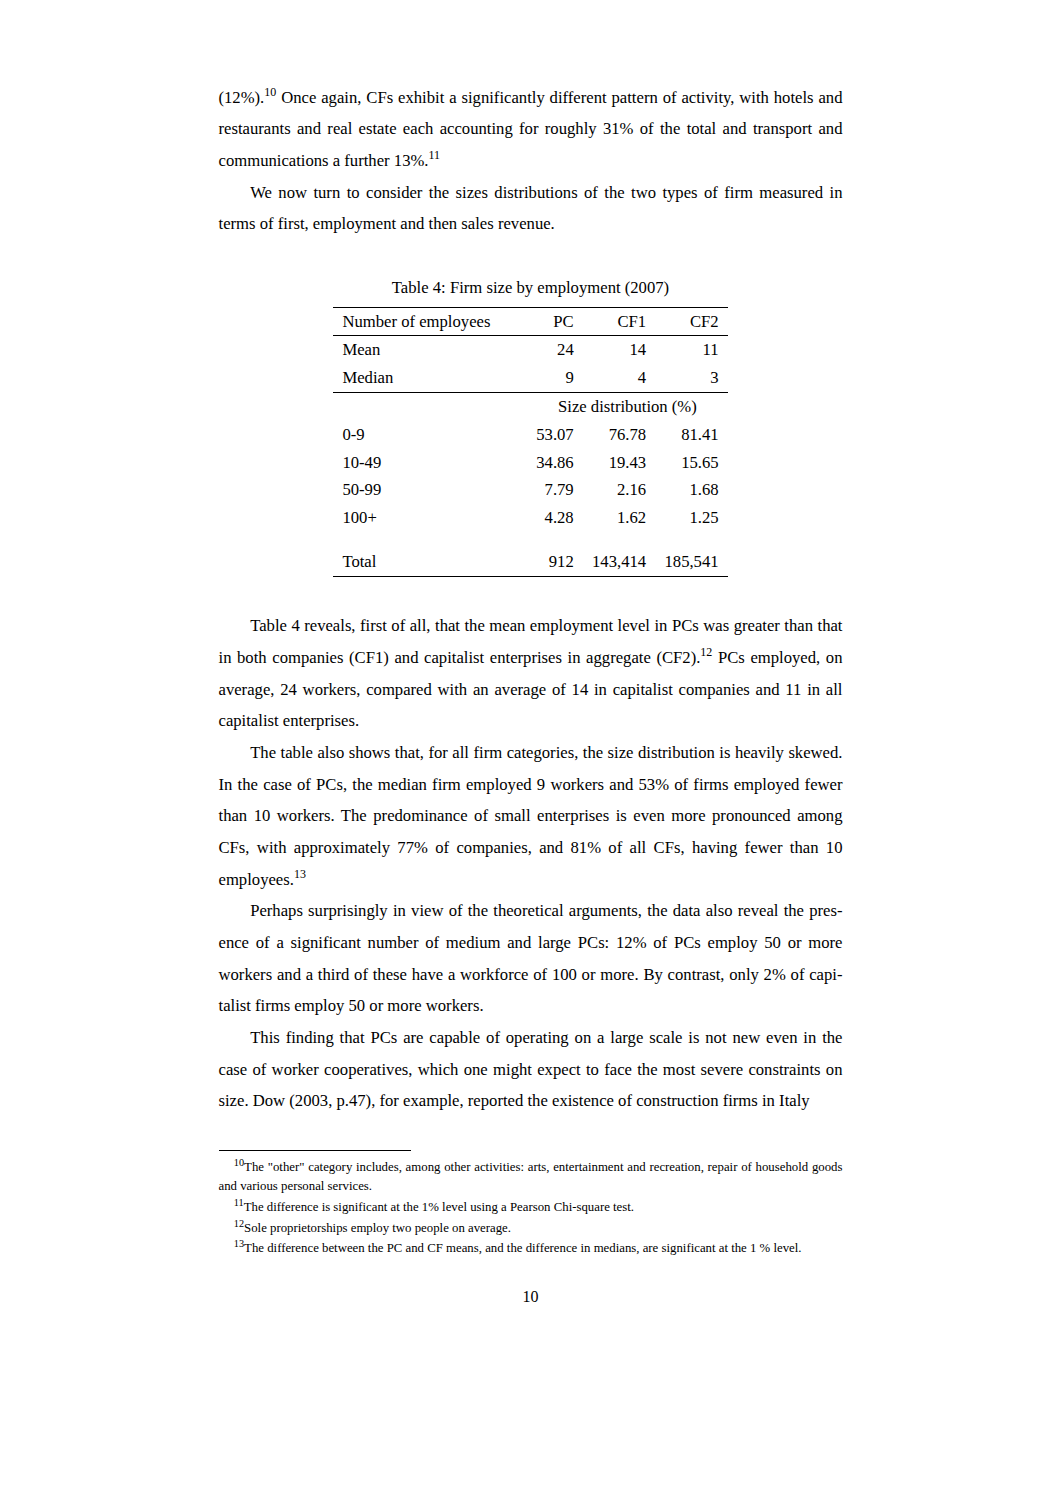(12%).10 Once again, CFs exhibit a significantly different pattern of activity, with hotels and restaurants and real estate each accounting for roughly 31% of the total and transport and communications a further 13%.11
We now turn to consider the sizes distributions of the two types of firm measured in terms of first, employment and then sales revenue.
Table 4: Firm size by employment (2007)
| Number of employees | PC | CF1 | CF2 |
| Mean | 24 | 14 | 11 |
| Median | 9 | 4 | 3 |
| | Size distribution (%) |
| 0-9 | 53.07 | 76.78 | 81.41 |
| 10-49 | 34.86 | 19.43 | 15.65 |
| 50-99 | 7.79 | 2.16 | 1.68 |
| 100+ | 4.28 | 1.62 | 1.25 |
| Total | 912 | 143,414 | 185,541 |
Table 4 reveals, first of all, that the mean employment level in PCs was greater than that in both companies (CF1) and capitalist enterprises in aggregate (CF2).12 PCs employed, on average, 24 workers, compared with an average of 14 in capitalist companies and 11 in all capitalist enterprises.
The table also shows that, for all firm categories, the size distribution is heavily skewed. In the case of PCs, the median firm employed 9 workers and 53% of firms employed fewer than 10 workers. The predominance of small enterprises is even more pronounced among CFs, with approximately 77% of companies, and 81% of all CFs, having fewer than 10 employees.13
Perhaps surprisingly in view of the theoretical arguments, the data also reveal the presence of a significant number of medium and large PCs: 12% of PCs employ 50 or more workers and a third of these have a workforce of 100 or more. By contrast, only 2% of capitalist firms employ 50 or more workers.
This finding that PCs are capable of operating on a large scale is not new even in the case of worker cooperatives, which one might expect to face the most severe constraints on size. Dow (2003, p.47), for example, reported the existence of construction firms in Italy
10The "other" category includes, among other activities: arts, entertainment and recreation, repair of household goods and various personal services.
11The difference is significant at the 1% level using a Pearson Chi-square test.
12Sole proprietorships employ two people on average.
13The difference between the PC and CF means, and the difference in medians, are significant at the 1 % level.
10